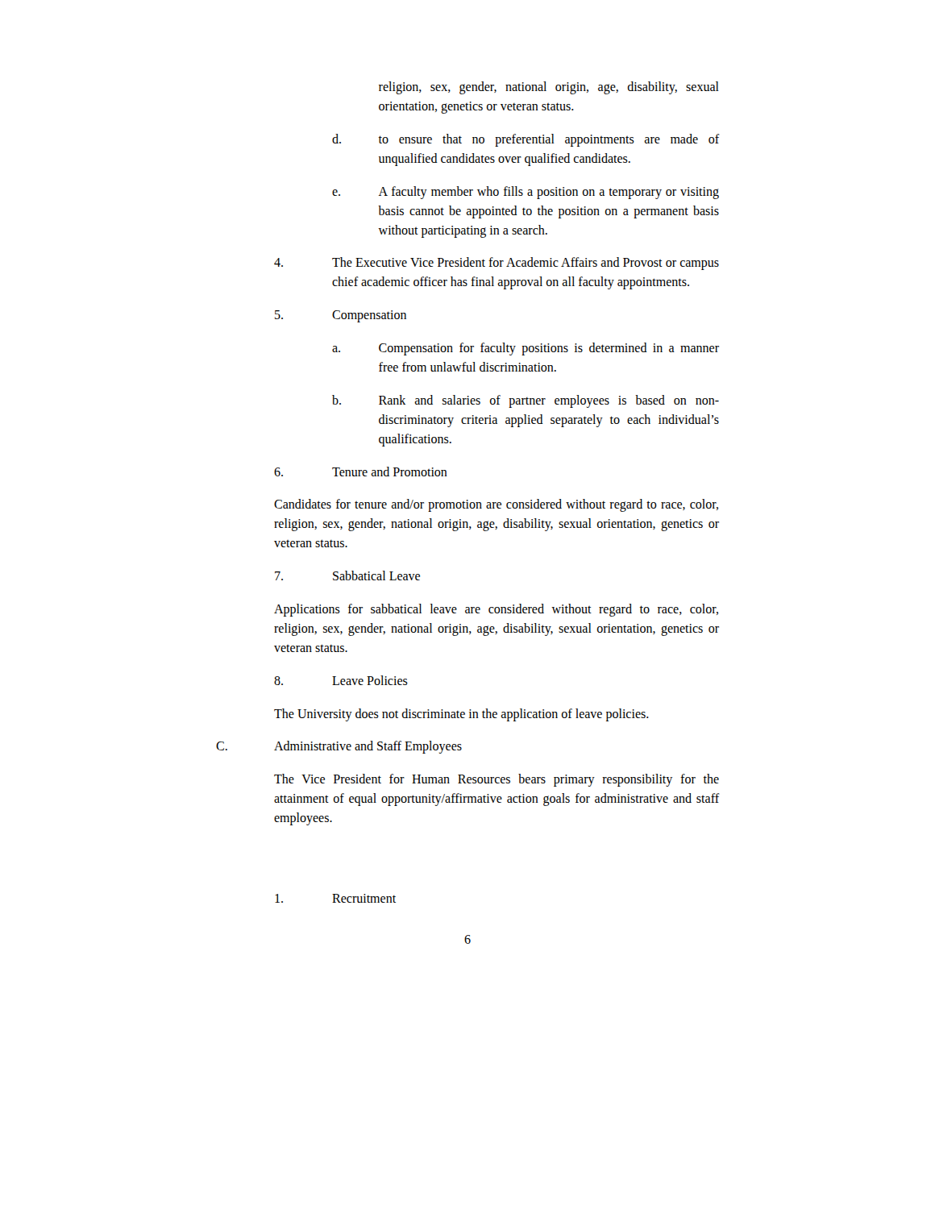religion, sex, gender, national origin, age, disability, sexual orientation, genetics or veteran status.
d.
to ensure that no preferential appointments are made of unqualified candidates over qualified candidates.
e.
A faculty member who fills a position on a temporary or visiting basis cannot be appointed to the position on a permanent basis without participating in a search.
4.
The Executive Vice President for Academic Affairs and Provost or campus chief academic officer has final approval on all faculty appointments.
5.
Compensation
a.
Compensation for faculty positions is determined in a manner free from unlawful discrimination.
b.
Rank and salaries of partner employees is based on non-discriminatory criteria applied separately to each individual’s qualifications.
6.
Tenure and Promotion
Candidates for tenure and/or promotion are considered without regard to race, color, religion, sex, gender, national origin, age, disability, sexual orientation, genetics or veteran status.
7.
Sabbatical Leave
Applications for sabbatical leave are considered without regard to race, color, religion, sex, gender, national origin, age, disability, sexual orientation, genetics or veteran status.
8.
Leave Policies
The University does not discriminate in the application of leave policies.
C.
Administrative and Staff Employees
The Vice President for Human Resources bears primary responsibility for the attainment of equal opportunity/affirmative action goals for administrative and staff employees.
1.
Recruitment
6